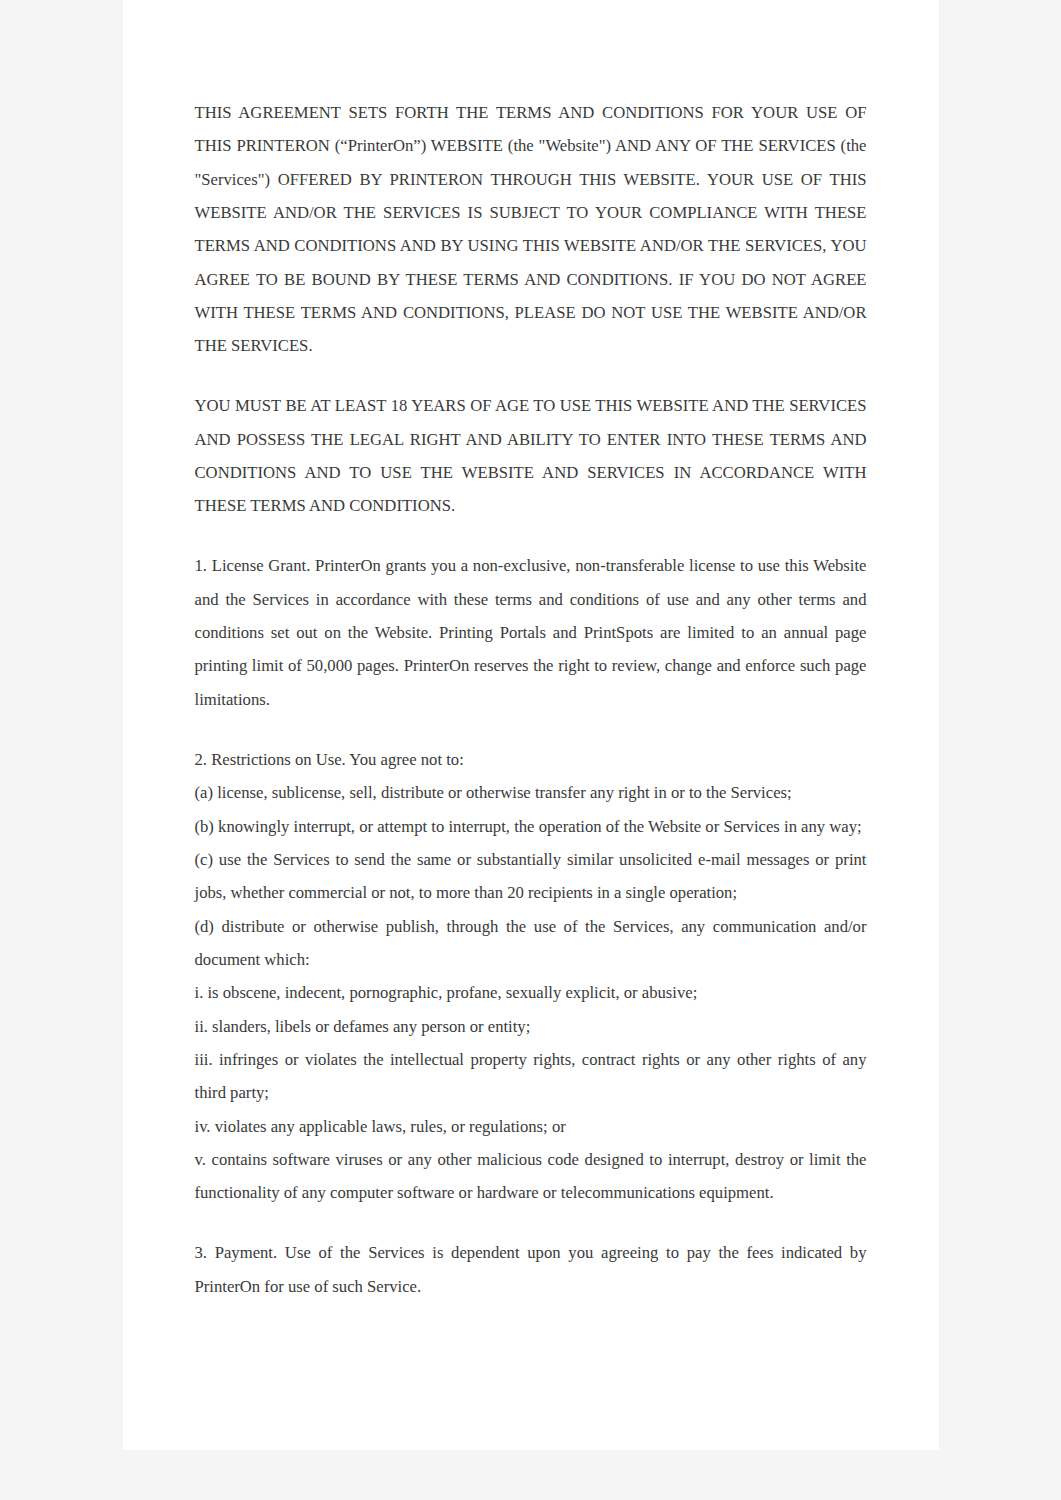THIS AGREEMENT SETS FORTH THE TERMS AND CONDITIONS FOR YOUR USE OF THIS PRINTERON (“PrinterOn”) WEBSITE (the "Website") AND ANY OF THE SERVICES (the "Services") OFFERED BY PRINTERON THROUGH THIS WEBSITE. YOUR USE OF THIS WEBSITE AND/OR THE SERVICES IS SUBJECT TO YOUR COMPLIANCE WITH THESE TERMS AND CONDITIONS AND BY USING THIS WEBSITE AND/OR THE SERVICES, YOU AGREE TO BE BOUND BY THESE TERMS AND CONDITIONS. IF YOU DO NOT AGREE WITH THESE TERMS AND CONDITIONS, PLEASE DO NOT USE THE WEBSITE AND/OR THE SERVICES.
YOU MUST BE AT LEAST 18 YEARS OF AGE TO USE THIS WEBSITE AND THE SERVICES AND POSSESS THE LEGAL RIGHT AND ABILITY TO ENTER INTO THESE TERMS AND CONDITIONS AND TO USE THE WEBSITE AND SERVICES IN ACCORDANCE WITH THESE TERMS AND CONDITIONS.
1. License Grant. PrinterOn grants you a non-exclusive, non-transferable license to use this Website and the Services in accordance with these terms and conditions of use and any other terms and conditions set out on the Website. Printing Portals and PrintSpots are limited to an annual page printing limit of 50,000 pages. PrinterOn reserves the right to review, change and enforce such page limitations.
2. Restrictions on Use. You agree not to:
(a) license, sublicense, sell, distribute or otherwise transfer any right in or to the Services;
(b) knowingly interrupt, or attempt to interrupt, the operation of the Website or Services in any way;
(c) use the Services to send the same or substantially similar unsolicited e-mail messages or print jobs, whether commercial or not, to more than 20 recipients in a single operation;
(d) distribute or otherwise publish, through the use of the Services, any communication and/or document which:
i. is obscene, indecent, pornographic, profane, sexually explicit, or abusive;
ii. slanders, libels or defames any person or entity;
iii. infringes or violates the intellectual property rights, contract rights or any other rights of any third party;
iv. violates any applicable laws, rules, or regulations; or
v. contains software viruses or any other malicious code designed to interrupt, destroy or limit the functionality of any computer software or hardware or telecommunications equipment.
3. Payment. Use of the Services is dependent upon you agreeing to pay the fees indicated by PrinterOn for use of such Service.